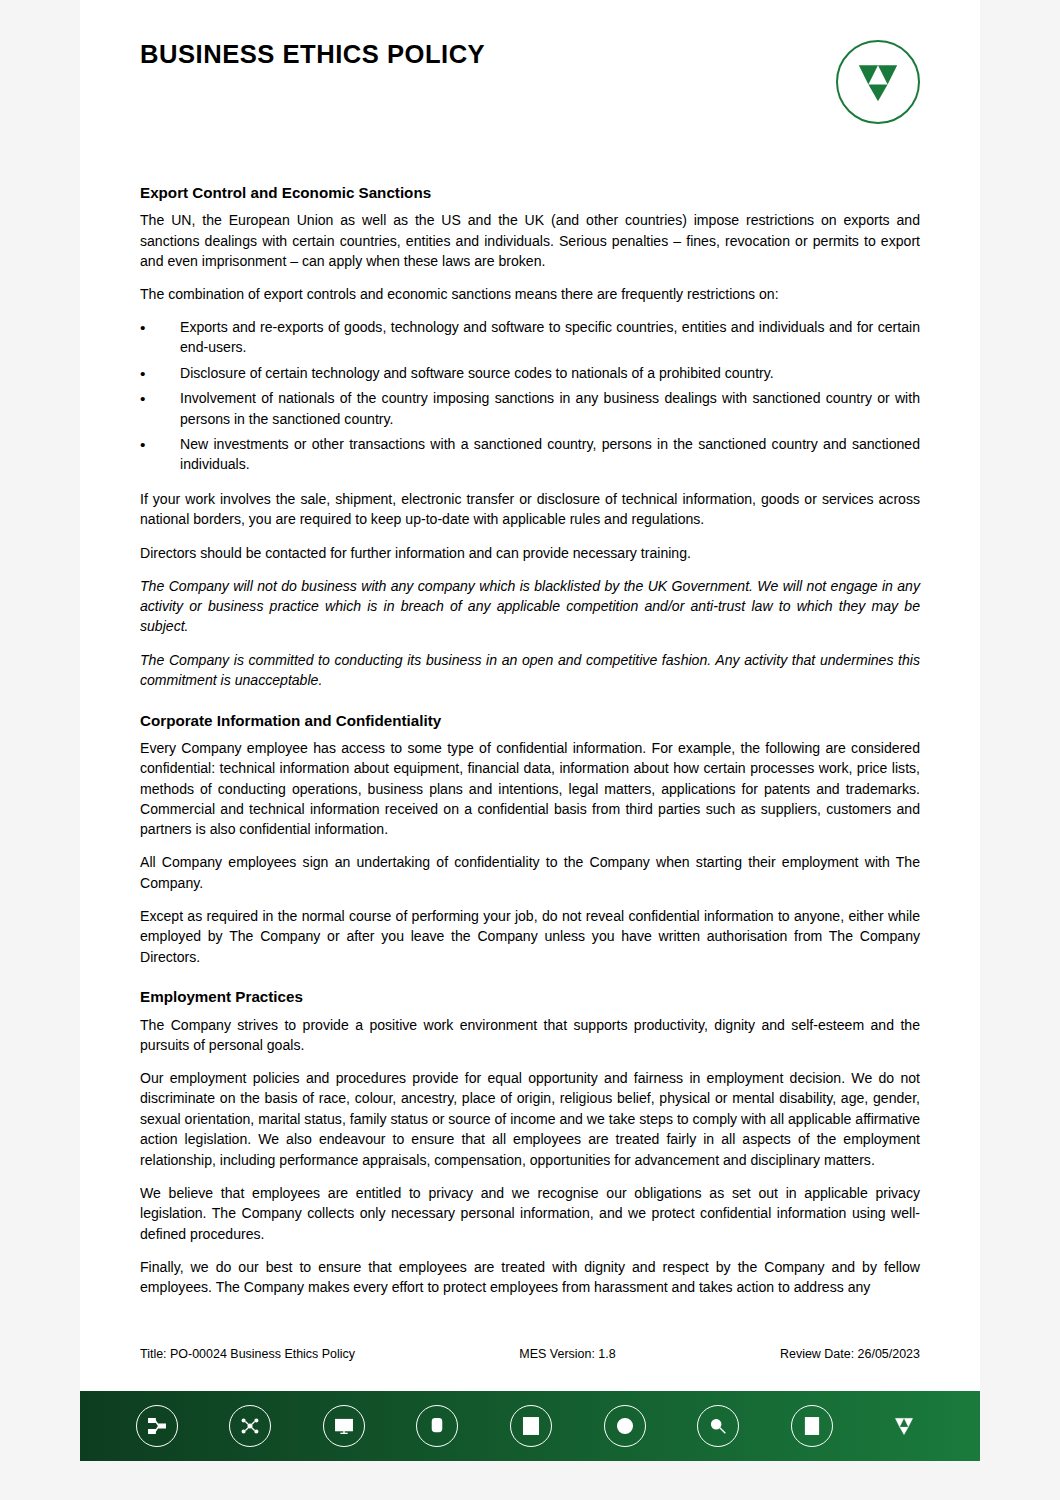BUSINESS ETHICS POLICY
Export Control and Economic Sanctions
The UN, the European Union as well as the US and the UK (and other countries) impose restrictions on exports and sanctions dealings with certain countries, entities and individuals. Serious penalties – fines, revocation or permits to export and even imprisonment – can apply when these laws are broken.
The combination of export controls and economic sanctions means there are frequently restrictions on:
Exports and re-exports of goods, technology and software to specific countries, entities and individuals and for certain end-users.
Disclosure of certain technology and software source codes to nationals of a prohibited country.
Involvement of nationals of the country imposing sanctions in any business dealings with sanctioned country or with persons in the sanctioned country.
New investments or other transactions with a sanctioned country, persons in the sanctioned country and sanctioned individuals.
If your work involves the sale, shipment, electronic transfer or disclosure of technical information, goods or services across national borders, you are required to keep up-to-date with applicable rules and regulations.
Directors should be contacted for further information and can provide necessary training.
The Company will not do business with any company which is blacklisted by the UK Government. We will not engage in any activity or business practice which is in breach of any applicable competition and/or anti-trust law to which they may be subject.
The Company is committed to conducting its business in an open and competitive fashion. Any activity that undermines this commitment is unacceptable.
Corporate Information and Confidentiality
Every Company employee has access to some type of confidential information. For example, the following are considered confidential: technical information about equipment, financial data, information about how certain processes work, price lists, methods of conducting operations, business plans and intentions, legal matters, applications for patents and trademarks. Commercial and technical information received on a confidential basis from third parties such as suppliers, customers and partners is also confidential information.
All Company employees sign an undertaking of confidentiality to the Company when starting their employment with The Company.
Except as required in the normal course of performing your job, do not reveal confidential information to anyone, either while employed by The Company or after you leave the Company unless you have written authorisation from The Company Directors.
Employment Practices
The Company strives to provide a positive work environment that supports productivity, dignity and self-esteem and the pursuits of personal goals.
Our employment policies and procedures provide for equal opportunity and fairness in employment decision. We do not discriminate on the basis of race, colour, ancestry, place of origin, religious belief, physical or mental disability, age, gender, sexual orientation, marital status, family status or source of income and we take steps to comply with all applicable affirmative action legislation. We also endeavour to ensure that all employees are treated fairly in all aspects of the employment relationship, including performance appraisals, compensation, opportunities for advancement and disciplinary matters.
We believe that employees are entitled to privacy and we recognise our obligations as set out in applicable privacy legislation. The Company collects only necessary personal information, and we protect confidential information using well-defined procedures.
Finally, we do our best to ensure that employees are treated with dignity and respect by the Company and by fellow employees. The Company makes every effort to protect employees from harassment and takes action to address any
Title: PO-00024 Business Ethics Policy MES Version: 1.8 Review Date: 26/05/2023